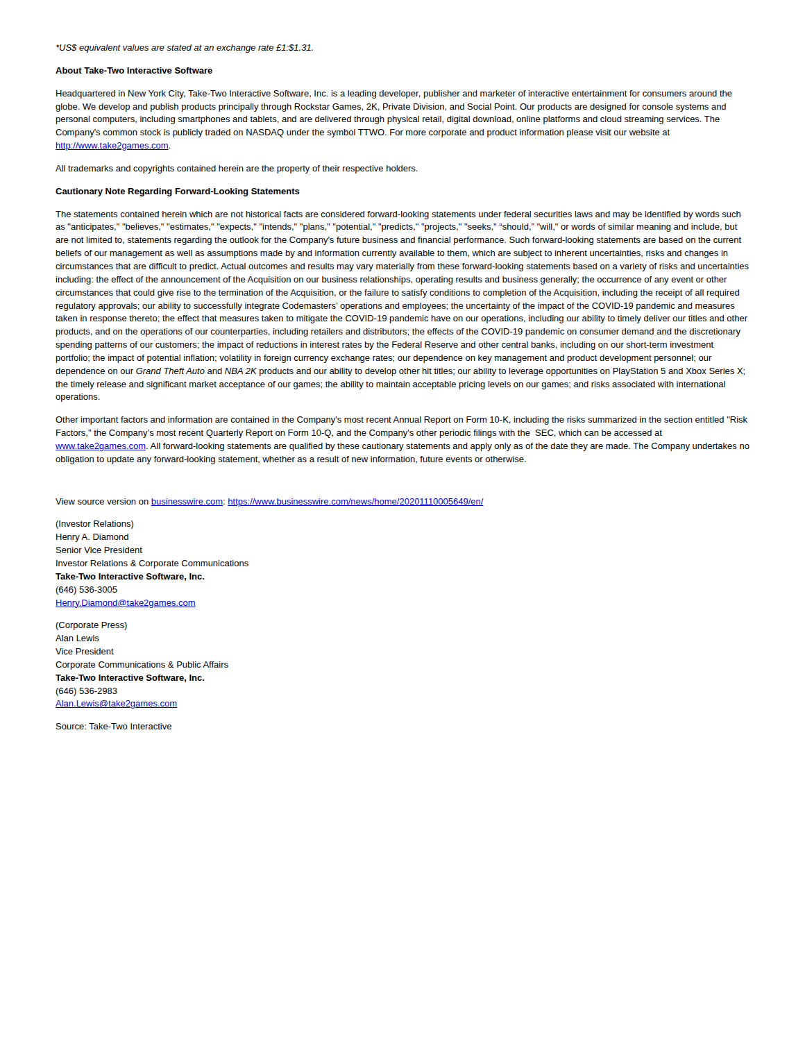*US$ equivalent values are stated at an exchange rate £1:$1.31.
About Take-Two Interactive Software
Headquartered in New York City, Take-Two Interactive Software, Inc. is a leading developer, publisher and marketer of interactive entertainment for consumers around the globe. We develop and publish products principally through Rockstar Games, 2K, Private Division, and Social Point. Our products are designed for console systems and personal computers, including smartphones and tablets, and are delivered through physical retail, digital download, online platforms and cloud streaming services. The Company's common stock is publicly traded on NASDAQ under the symbol TTWO. For more corporate and product information please visit our website at http://www.take2games.com.
All trademarks and copyrights contained herein are the property of their respective holders.
Cautionary Note Regarding Forward-Looking Statements
The statements contained herein which are not historical facts are considered forward-looking statements under federal securities laws and may be identified by words such as "anticipates," "believes," "estimates," "expects," "intends," "plans," "potential," "predicts," "projects," "seeks," “should,” "will," or words of similar meaning and include, but are not limited to, statements regarding the outlook for the Company's future business and financial performance. Such forward-looking statements are based on the current beliefs of our management as well as assumptions made by and information currently available to them, which are subject to inherent uncertainties, risks and changes in circumstances that are difficult to predict. Actual outcomes and results may vary materially from these forward-looking statements based on a variety of risks and uncertainties including: the effect of the announcement of the Acquisition on our business relationships, operating results and business generally; the occurrence of any event or other circumstances that could give rise to the termination of the Acquisition, or the failure to satisfy conditions to completion of the Acquisition, including the receipt of all required regulatory approvals; our ability to successfully integrate Codemasters’ operations and employees; the uncertainty of the impact of the COVID-19 pandemic and measures taken in response thereto; the effect that measures taken to mitigate the COVID-19 pandemic have on our operations, including our ability to timely deliver our titles and other products, and on the operations of our counterparties, including retailers and distributors; the effects of the COVID-19 pandemic on consumer demand and the discretionary spending patterns of our customers; the impact of reductions in interest rates by the Federal Reserve and other central banks, including on our short-term investment portfolio; the impact of potential inflation; volatility in foreign currency exchange rates; our dependence on key management and product development personnel; our dependence on our Grand Theft Auto and NBA 2K products and our ability to develop other hit titles; our ability to leverage opportunities on PlayStation 5 and Xbox Series X; the timely release and significant market acceptance of our games; the ability to maintain acceptable pricing levels on our games; and risks associated with international operations.
Other important factors and information are contained in the Company's most recent Annual Report on Form 10-K, including the risks summarized in the section entitled "Risk Factors," the Company’s most recent Quarterly Report on Form 10-Q, and the Company's other periodic filings with the SEC, which can be accessed at www.take2games.com. All forward-looking statements are qualified by these cautionary statements and apply only as of the date they are made. The Company undertakes no obligation to update any forward-looking statement, whether as a result of new information, future events or otherwise.
View source version on businesswire.com: https://www.businesswire.com/news/home/20201110005649/en/
(Investor Relations)
Henry A. Diamond
Senior Vice President
Investor Relations & Corporate Communications
Take-Two Interactive Software, Inc.
(646) 536-3005
Henry.Diamond@take2games.com
(Corporate Press)
Alan Lewis
Vice President
Corporate Communications & Public Affairs
Take-Two Interactive Software, Inc.
(646) 536-2983
Alan.Lewis@take2games.com
Source: Take-Two Interactive